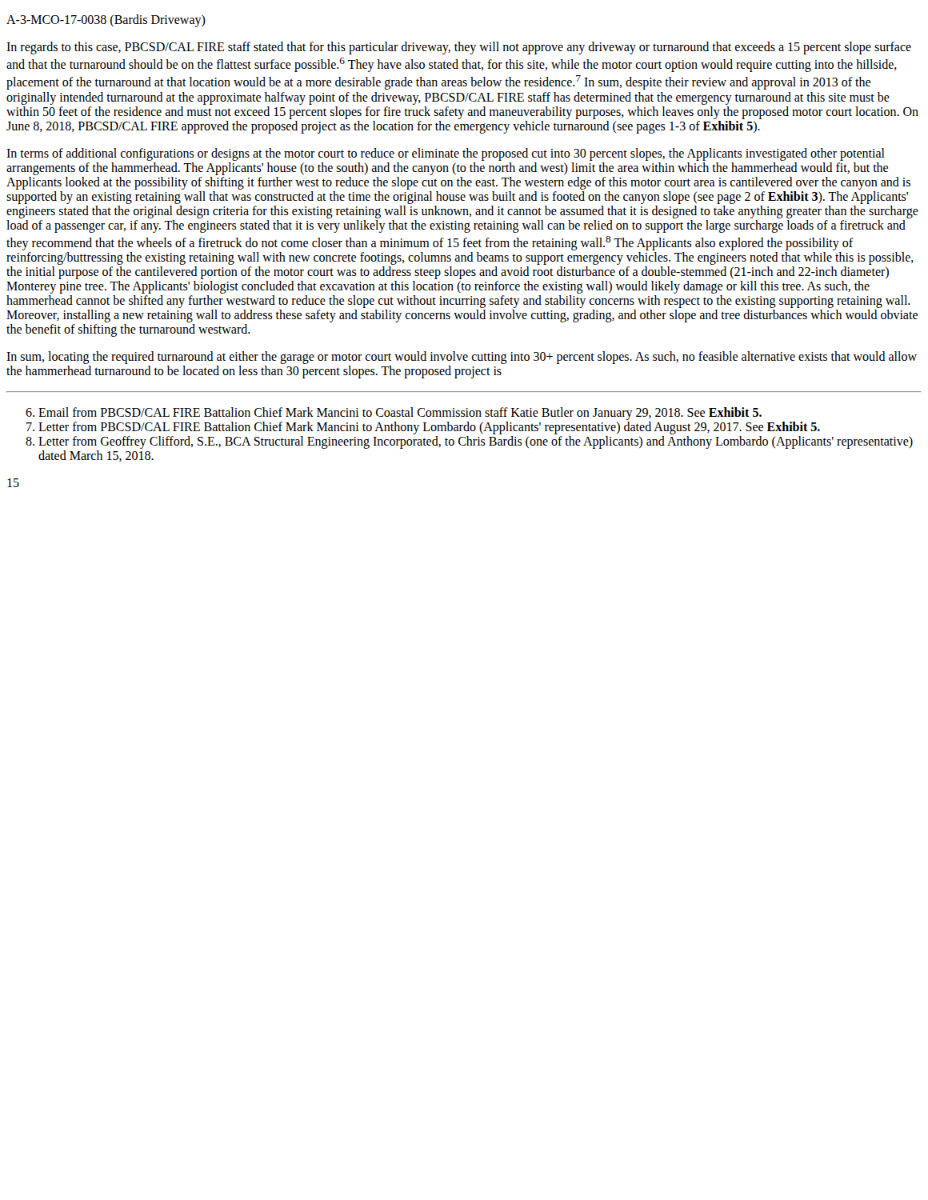A-3-MCO-17-0038 (Bardis Driveway)
In regards to this case, PBCSD/CAL FIRE staff stated that for this particular driveway, they will not approve any driveway or turnaround that exceeds a 15 percent slope surface and that the turnaround should be on the flattest surface possible.6 They have also stated that, for this site, while the motor court option would require cutting into the hillside, placement of the turnaround at that location would be at a more desirable grade than areas below the residence.7 In sum, despite their review and approval in 2013 of the originally intended turnaround at the approximate halfway point of the driveway, PBCSD/CAL FIRE staff has determined that the emergency turnaround at this site must be within 50 feet of the residence and must not exceed 15 percent slopes for fire truck safety and maneuverability purposes, which leaves only the proposed motor court location. On June 8, 2018, PBCSD/CAL FIRE approved the proposed project as the location for the emergency vehicle turnaround (see pages 1-3 of Exhibit 5).
In terms of additional configurations or designs at the motor court to reduce or eliminate the proposed cut into 30 percent slopes, the Applicants investigated other potential arrangements of the hammerhead. The Applicants' house (to the south) and the canyon (to the north and west) limit the area within which the hammerhead would fit, but the Applicants looked at the possibility of shifting it further west to reduce the slope cut on the east. The western edge of this motor court area is cantilevered over the canyon and is supported by an existing retaining wall that was constructed at the time the original house was built and is footed on the canyon slope (see page 2 of Exhibit 3). The Applicants' engineers stated that the original design criteria for this existing retaining wall is unknown, and it cannot be assumed that it is designed to take anything greater than the surcharge load of a passenger car, if any. The engineers stated that it is very unlikely that the existing retaining wall can be relied on to support the large surcharge loads of a firetruck and they recommend that the wheels of a firetruck do not come closer than a minimum of 15 feet from the retaining wall.8 The Applicants also explored the possibility of reinforcing/buttressing the existing retaining wall with new concrete footings, columns and beams to support emergency vehicles. The engineers noted that while this is possible, the initial purpose of the cantilevered portion of the motor court was to address steep slopes and avoid root disturbance of a double-stemmed (21-inch and 22-inch diameter) Monterey pine tree. The Applicants' biologist concluded that excavation at this location (to reinforce the existing wall) would likely damage or kill this tree. As such, the hammerhead cannot be shifted any further westward to reduce the slope cut without incurring safety and stability concerns with respect to the existing supporting retaining wall. Moreover, installing a new retaining wall to address these safety and stability concerns would involve cutting, grading, and other slope and tree disturbances which would obviate the benefit of shifting the turnaround westward.
In sum, locating the required turnaround at either the garage or motor court would involve cutting into 30+ percent slopes. As such, no feasible alternative exists that would allow the hammerhead turnaround to be located on less than 30 percent slopes. The proposed project is
Email from PBCSD/CAL FIRE Battalion Chief Mark Mancini to Coastal Commission staff Katie Butler on January 29, 2018. See Exhibit 5.
Letter from PBCSD/CAL FIRE Battalion Chief Mark Mancini to Anthony Lombardo (Applicants' representative) dated August 29, 2017. See Exhibit 5.
Letter from Geoffrey Clifford, S.E., BCA Structural Engineering Incorporated, to Chris Bardis (one of the Applicants) and Anthony Lombardo (Applicants' representative) dated March 15, 2018.
15